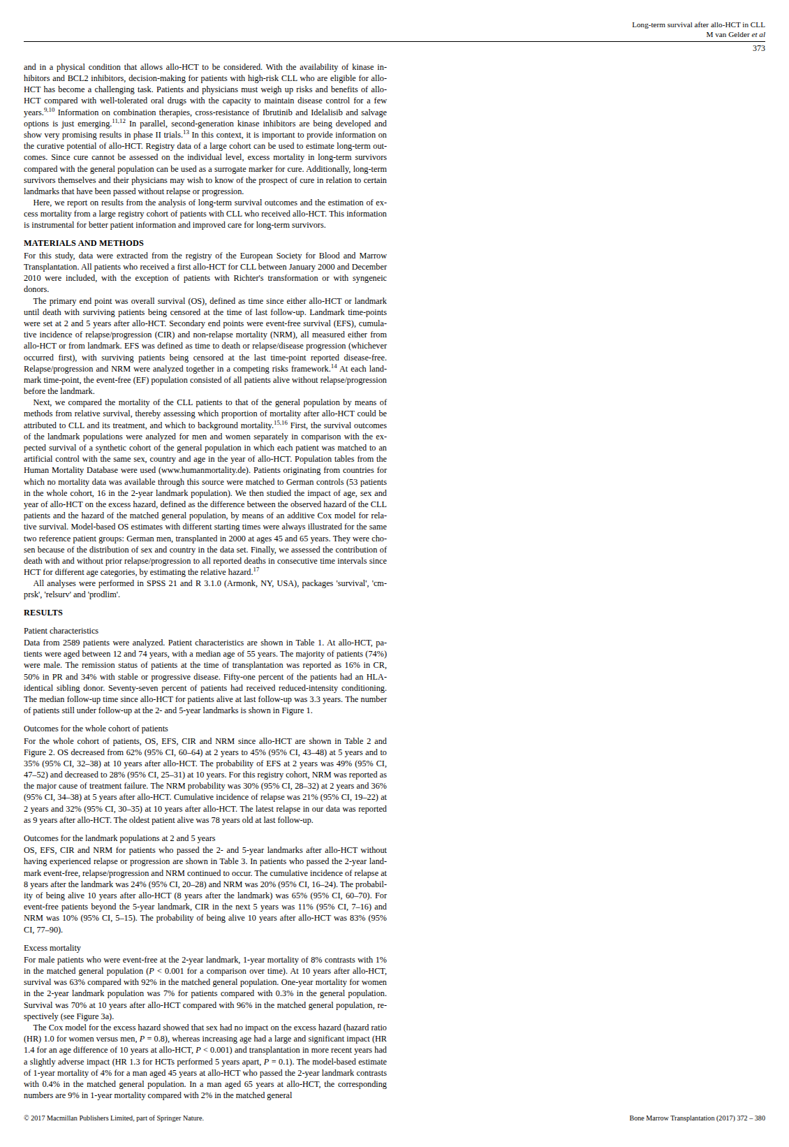Long-term survival after allo-HCT in CLL
M van Gelder et al
373
and in a physical condition that allows allo-HCT to be considered. With the availability of kinase inhibitors and BCL2 inhibitors, decision-making for patients with high-risk CLL who are eligible for allo-HCT has become a challenging task. Patients and physicians must weigh up risks and benefits of allo-HCT compared with well-tolerated oral drugs with the capacity to maintain disease control for a few years.9,10 Information on combination therapies, cross-resistance of Ibrutinib and Idelalisib and salvage options is just emerging.11,12 In parallel, second-generation kinase inhibitors are being developed and show very promising results in phase II trials.13 In this context, it is important to provide information on the curative potential of allo-HCT. Registry data of a large cohort can be used to estimate long-term outcomes. Since cure cannot be assessed on the individual level, excess mortality in long-term survivors compared with the general population can be used as a surrogate marker for cure. Additionally, long-term survivors themselves and their physicians may wish to know of the prospect of cure in relation to certain landmarks that have been passed without relapse or progression.
Here, we report on results from the analysis of long-term survival outcomes and the estimation of excess mortality from a large registry cohort of patients with CLL who received allo-HCT. This information is instrumental for better patient information and improved care for long-term survivors.
Materials and methods
For this study, data were extracted from the registry of the European Society for Blood and Marrow Transplantation. All patients who received a first allo-HCT for CLL between January 2000 and December 2010 were included, with the exception of patients with Richter's transformation or with syngeneic donors.
The primary end point was overall survival (OS), defined as time since either allo-HCT or landmark until death with surviving patients being censored at the time of last follow-up. Landmark time-points were set at 2 and 5 years after allo-HCT. Secondary end points were event-free survival (EFS), cumulative incidence of relapse/progression (CIR) and non-relapse mortality (NRM), all measured either from allo-HCT or from landmark. EFS was defined as time to death or relapse/disease progression (whichever occurred first), with surviving patients being censored at the last time-point reported disease-free. Relapse/progression and NRM were analyzed together in a competing risks framework.14 At each landmark time-point, the event-free (EF) population consisted of all patients alive without relapse/progression before the landmark.
Next, we compared the mortality of the CLL patients to that of the general population by means of methods from relative survival, thereby assessing which proportion of mortality after allo-HCT could be attributed to CLL and its treatment, and which to background mortality.15,16 First, the survival outcomes of the landmark populations were analyzed for men and women separately in comparison with the expected survival of a synthetic cohort of the general population in which each patient was matched to an artificial control with the same sex, country and age in the year of allo-HCT. Population tables from the Human Mortality Database were used (www.humanmortality.de). Patients originating from countries for which no mortality data was available through this source were matched to German controls (53 patients in the whole cohort, 16 in the 2-year landmark population). We then studied the impact of age, sex and year of allo-HCT on the excess hazard, defined as the difference between the observed hazard of the CLL patients and the hazard of the matched general population, by means of an additive Cox model for relative survival. Model-based OS estimates with different starting times were always illustrated for the same two reference patient groups: German men, transplanted in 2000 at ages 45 and 65 years. They were chosen because of the distribution of sex and country in the data set. Finally, we assessed the contribution of death with and without prior relapse/progression to all reported deaths in consecutive time intervals since HCT for different age categories, by estimating the relative hazard.17
All analyses were performed in SPSS 21 and R 3.1.0 (Armonk, NY, USA), packages 'survival', 'cmprsk', 'relsurv' and 'prodlim'.
Results
Patient characteristics
Data from 2589 patients were analyzed. Patient characteristics are shown in Table 1. At allo-HCT, patients were aged between 12 and 74 years, with a median age of 55 years. The majority of patients (74%) were male. The remission status of patients at the time of transplantation was reported as 16% in CR, 50% in PR and 34% with stable or progressive disease. Fifty-one percent of the patients had an HLA-identical sibling donor. Seventy-seven percent of patients had received reduced-intensity conditioning. The median follow-up time since allo-HCT for patients alive at last follow-up was 3.3 years. The number of patients still under follow-up at the 2- and 5-year landmarks is shown in Figure 1.
Outcomes for the whole cohort of patients
For the whole cohort of patients, OS, EFS, CIR and NRM since allo-HCT are shown in Table 2 and Figure 2. OS decreased from 62% (95% CI, 60–64) at 2 years to 45% (95% CI, 43–48) at 5 years and to 35% (95% CI, 32–38) at 10 years after allo-HCT. The probability of EFS at 2 years was 49% (95% CI, 47–52) and decreased to 28% (95% CI, 25–31) at 10 years. For this registry cohort, NRM was reported as the major cause of treatment failure. The NRM probability was 30% (95% CI, 28–32) at 2 years and 36% (95% CI, 34–38) at 5 years after allo-HCT. Cumulative incidence of relapse was 21% (95% CI, 19–22) at 2 years and 32% (95% CI, 30–35) at 10 years after allo-HCT. The latest relapse in our data was reported as 9 years after allo-HCT. The oldest patient alive was 78 years old at last follow-up.
Outcomes for the landmark populations at 2 and 5 years
OS, EFS, CIR and NRM for patients who passed the 2- and 5-year landmarks after allo-HCT without having experienced relapse or progression are shown in Table 3. In patients who passed the 2-year landmark event-free, relapse/progression and NRM continued to occur. The cumulative incidence of relapse at 8 years after the landmark was 24% (95% CI, 20–28) and NRM was 20% (95% CI, 16–24). The probability of being alive 10 years after allo-HCT (8 years after the landmark) was 65% (95% CI, 60–70). For event-free patients beyond the 5-year landmark, CIR in the next 5 years was 11% (95% CI, 7–16) and NRM was 10% (95% CI, 5–15). The probability of being alive 10 years after allo-HCT was 83% (95% CI, 77–90).
Excess mortality
For male patients who were event-free at the 2-year landmark, 1-year mortality of 8% contrasts with 1% in the matched general population (P < 0.001 for a comparison over time). At 10 years after allo-HCT, survival was 63% compared with 92% in the matched general population. One-year mortality for women in the 2-year landmark population was 7% for patients compared with 0.3% in the general population. Survival was 70% at 10 years after allo-HCT compared with 96% in the matched general population, respectively (see Figure 3a).
The Cox model for the excess hazard showed that sex had no impact on the excess hazard (hazard ratio (HR) 1.0 for women versus men, P = 0.8), whereas increasing age had a large and significant impact (HR 1.4 for an age difference of 10 years at allo-HCT, P < 0.001) and transplantation in more recent years had a slightly adverse impact (HR 1.3 for HCTs performed 5 years apart, P = 0.1). The model-based estimate of 1-year mortality of 4% for a man aged 45 years at allo-HCT who passed the 2-year landmark contrasts with 0.4% in the matched general population. In a man aged 65 years at allo-HCT, the corresponding numbers are 9% in 1-year mortality compared with 2% in the matched general
© 2017 Macmillan Publishers Limited, part of Springer Nature.
Bone Marrow Transplantation (2017) 372 – 380